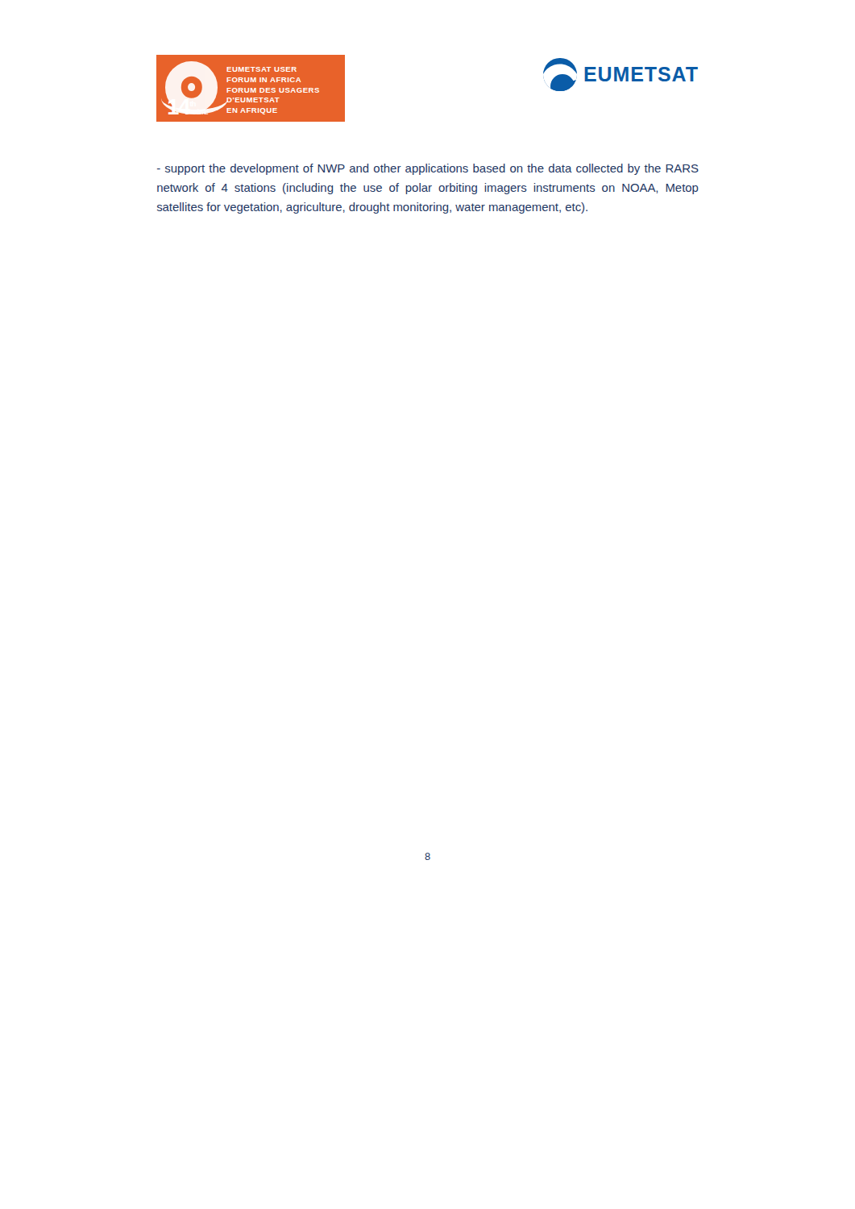14thème
EUMETSAT USER FORUM IN AFRICA FORUM DES USAGERS D'EUMETSAT EN AFRIQUE
EUMETSAT
- support the development of NWP and other applications based on the data collected by the RARS network of 4 stations (including the use of polar orbiting imagers instruments on NOAA, Metop satellites for vegetation, agriculture, drought monitoring, water management, etc).
8